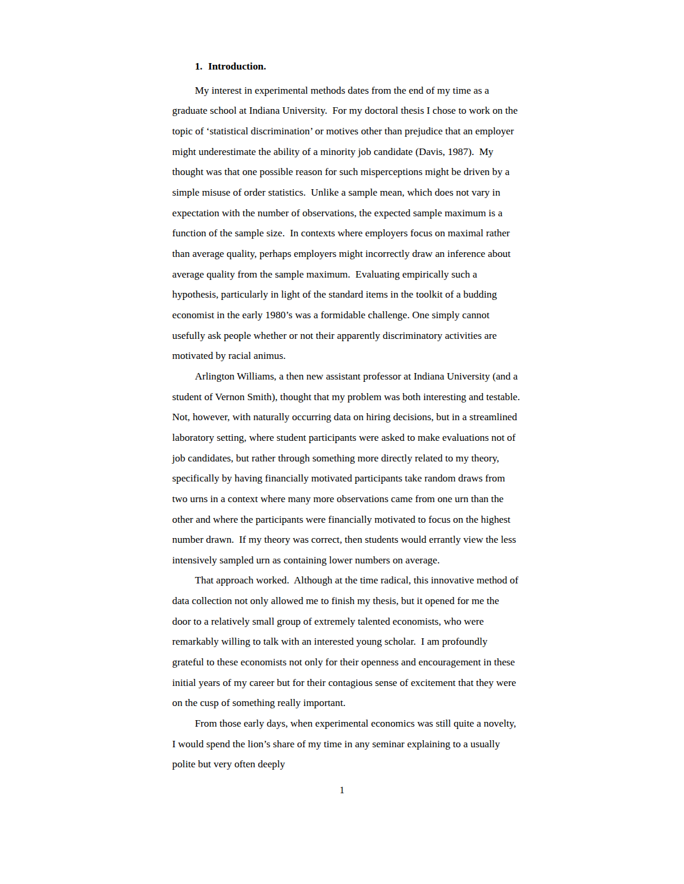1. Introduction.
My interest in experimental methods dates from the end of my time as a graduate school at Indiana University. For my doctoral thesis I chose to work on the topic of ‘statistical discrimination’ or motives other than prejudice that an employer might underestimate the ability of a minority job candidate (Davis, 1987). My thought was that one possible reason for such misperceptions might be driven by a simple misuse of order statistics. Unlike a sample mean, which does not vary in expectation with the number of observations, the expected sample maximum is a function of the sample size. In contexts where employers focus on maximal rather than average quality, perhaps employers might incorrectly draw an inference about average quality from the sample maximum. Evaluating empirically such a hypothesis, particularly in light of the standard items in the toolkit of a budding economist in the early 1980’s was a formidable challenge. One simply cannot usefully ask people whether or not their apparently discriminatory activities are motivated by racial animus.
Arlington Williams, a then new assistant professor at Indiana University (and a student of Vernon Smith), thought that my problem was both interesting and testable. Not, however, with naturally occurring data on hiring decisions, but in a streamlined laboratory setting, where student participants were asked to make evaluations not of job candidates, but rather through something more directly related to my theory, specifically by having financially motivated participants take random draws from two urns in a context where many more observations came from one urn than the other and where the participants were financially motivated to focus on the highest number drawn. If my theory was correct, then students would errantly view the less intensively sampled urn as containing lower numbers on average.
That approach worked. Although at the time radical, this innovative method of data collection not only allowed me to finish my thesis, but it opened for me the door to a relatively small group of extremely talented economists, who were remarkably willing to talk with an interested young scholar. I am profoundly grateful to these economists not only for their openness and encouragement in these initial years of my career but for their contagious sense of excitement that they were on the cusp of something really important.
From those early days, when experimental economics was still quite a novelty, I would spend the lion’s share of my time in any seminar explaining to a usually polite but very often deeply
1